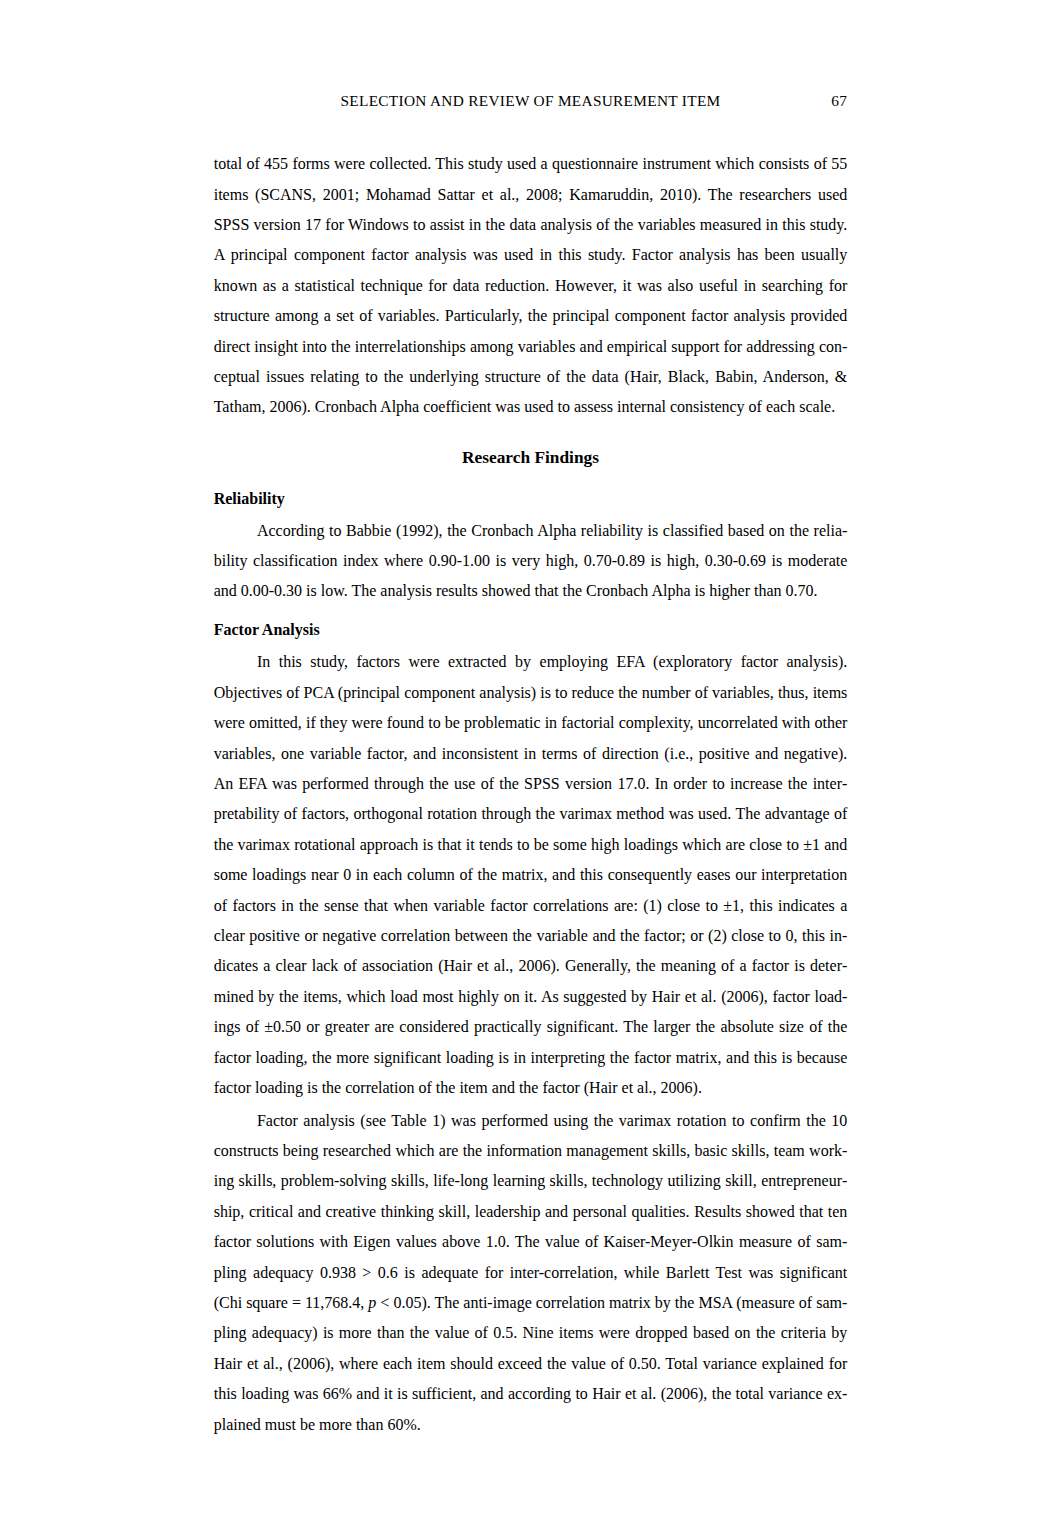SELECTION AND REVIEW OF MEASUREMENT ITEM 67
total of 455 forms were collected. This study used a questionnaire instrument which consists of 55 items (SCANS, 2001; Mohamad Sattar et al., 2008; Kamaruddin, 2010). The researchers used SPSS version 17 for Windows to assist in the data analysis of the variables measured in this study. A principal component factor analysis was used in this study. Factor analysis has been usually known as a statistical technique for data reduction. However, it was also useful in searching for structure among a set of variables. Particularly, the principal component factor analysis provided direct insight into the interrelationships among variables and empirical support for addressing conceptual issues relating to the underlying structure of the data (Hair, Black, Babin, Anderson, & Tatham, 2006). Cronbach Alpha coefficient was used to assess internal consistency of each scale.
Research Findings
Reliability
According to Babbie (1992), the Cronbach Alpha reliability is classified based on the reliability classification index where 0.90-1.00 is very high, 0.70-0.89 is high, 0.30-0.69 is moderate and 0.00-0.30 is low. The analysis results showed that the Cronbach Alpha is higher than 0.70.
Factor Analysis
In this study, factors were extracted by employing EFA (exploratory factor analysis). Objectives of PCA (principal component analysis) is to reduce the number of variables, thus, items were omitted, if they were found to be problematic in factorial complexity, uncorrelated with other variables, one variable factor, and inconsistent in terms of direction (i.e., positive and negative). An EFA was performed through the use of the SPSS version 17.0. In order to increase the interpretability of factors, orthogonal rotation through the varimax method was used. The advantage of the varimax rotational approach is that it tends to be some high loadings which are close to ±1 and some loadings near 0 in each column of the matrix, and this consequently eases our interpretation of factors in the sense that when variable factor correlations are: (1) close to ±1, this indicates a clear positive or negative correlation between the variable and the factor; or (2) close to 0, this indicates a clear lack of association (Hair et al., 2006). Generally, the meaning of a factor is determined by the items, which load most highly on it. As suggested by Hair et al. (2006), factor loadings of ±0.50 or greater are considered practically significant. The larger the absolute size of the factor loading, the more significant loading is in interpreting the factor matrix, and this is because factor loading is the correlation of the item and the factor (Hair et al., 2006).
Factor analysis (see Table 1) was performed using the varimax rotation to confirm the 10 constructs being researched which are the information management skills, basic skills, team working skills, problem-solving skills, life-long learning skills, technology utilizing skill, entrepreneurship, critical and creative thinking skill, leadership and personal qualities. Results showed that ten factor solutions with Eigen values above 1.0. The value of Kaiser-Meyer-Olkin measure of sampling adequacy 0.938 > 0.6 is adequate for inter-correlation, while Barlett Test was significant (Chi square = 11,768.4, p < 0.05). The anti-image correlation matrix by the MSA (measure of sampling adequacy) is more than the value of 0.5. Nine items were dropped based on the criteria by Hair et al., (2006), where each item should exceed the value of 0.50. Total variance explained for this loading was 66% and it is sufficient, and according to Hair et al. (2006), the total variance explained must be more than 60%.